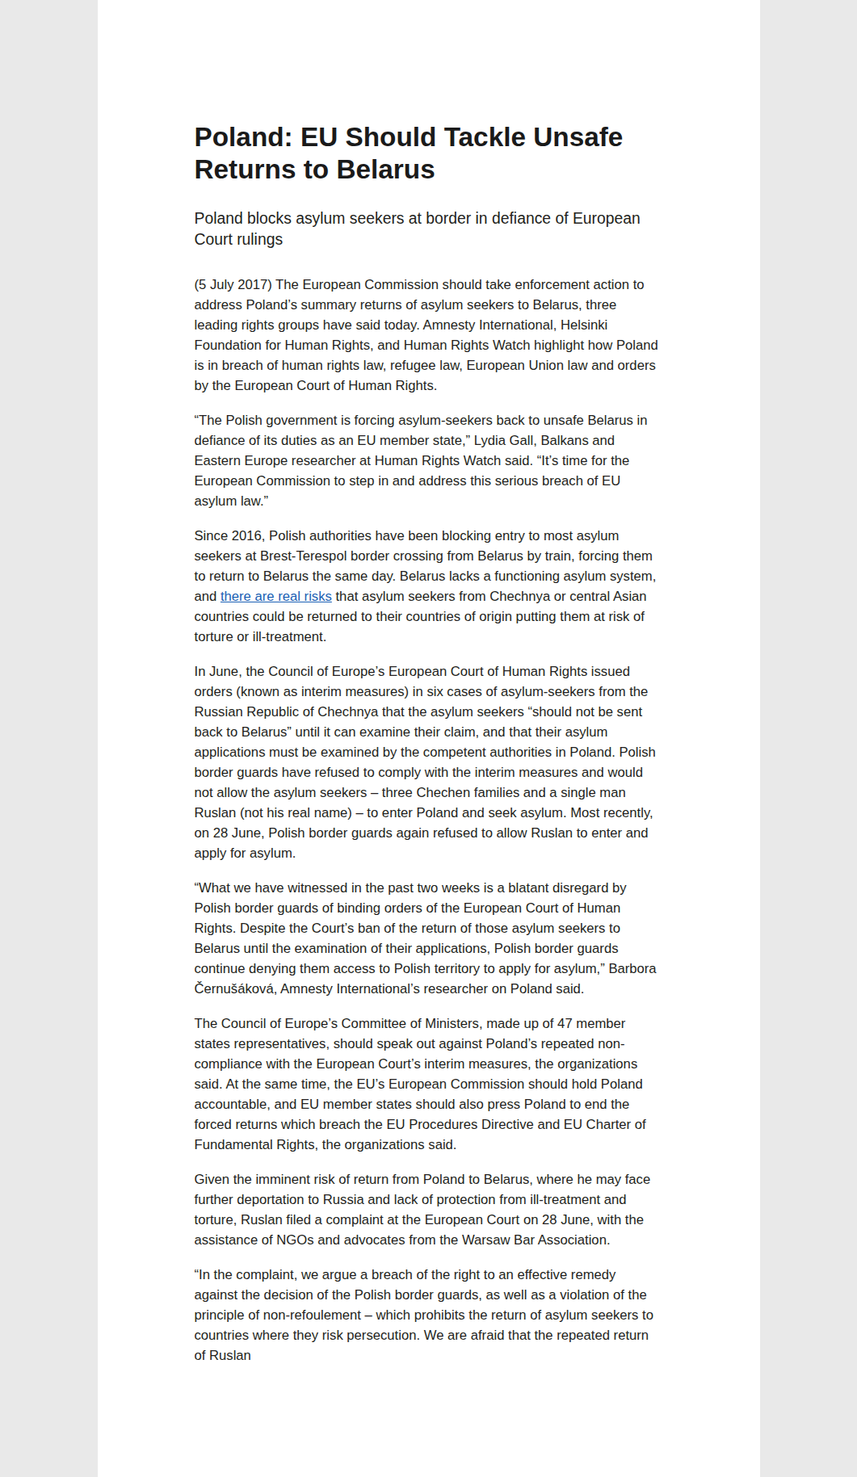Poland: EU Should Tackle Unsafe Returns to Belarus
Poland blocks asylum seekers at border in defiance of European Court rulings
(5 July 2017) The European Commission should take enforcement action to address Poland’s summary returns of asylum seekers to Belarus, three leading rights groups have said today. Amnesty International, Helsinki Foundation for Human Rights, and Human Rights Watch highlight how Poland is in breach of human rights law, refugee law, European Union law and orders by the European Court of Human Rights.
“The Polish government is forcing asylum-seekers back to unsafe Belarus in defiance of its duties as an EU member state,” Lydia Gall, Balkans and Eastern Europe researcher at Human Rights Watch said. “It’s time for the European Commission to step in and address this serious breach of EU asylum law.”
Since 2016, Polish authorities have been blocking entry to most asylum seekers at Brest-Terespol border crossing from Belarus by train, forcing them to return to Belarus the same day. Belarus lacks a functioning asylum system, and there are real risks that asylum seekers from Chechnya or central Asian countries could be returned to their countries of origin putting them at risk of torture or ill-treatment.
In June, the Council of Europe’s European Court of Human Rights issued orders (known as interim measures) in six cases of asylum-seekers from the Russian Republic of Chechnya that the asylum seekers “should not be sent back to Belarus” until it can examine their claim, and that their asylum applications must be examined by the competent authorities in Poland. Polish border guards have refused to comply with the interim measures and would not allow the asylum seekers – three Chechen families and a single man Ruslan (not his real name) – to enter Poland and seek asylum. Most recently, on 28 June, Polish border guards again refused to allow Ruslan to enter and apply for asylum.
“What we have witnessed in the past two weeks is a blatant disregard by Polish border guards of binding orders of the European Court of Human Rights. Despite the Court’s ban of the return of those asylum seekers to Belarus until the examination of their applications, Polish border guards continue denying them access to Polish territory to apply for asylum,” Barbora Černušáková, Amnesty International’s researcher on Poland said.
The Council of Europe’s Committee of Ministers, made up of 47 member states representatives, should speak out against Poland’s repeated non-compliance with the European Court’s interim measures, the organizations said. At the same time, the EU’s European Commission should hold Poland accountable, and EU member states should also press Poland to end the forced returns which breach the EU Procedures Directive and EU Charter of Fundamental Rights, the organizations said.
Given the imminent risk of return from Poland to Belarus, where he may face further deportation to Russia and lack of protection from ill-treatment and torture, Ruslan filed a complaint at the European Court on 28 June, with the assistance of NGOs and advocates from the Warsaw Bar Association.
“In the complaint, we argue a breach of the right to an effective remedy against the decision of the Polish border guards, as well as a violation of the principle of non-refoulement – which prohibits the return of asylum seekers to countries where they risk persecution. We are afraid that the repeated return of Ruslan